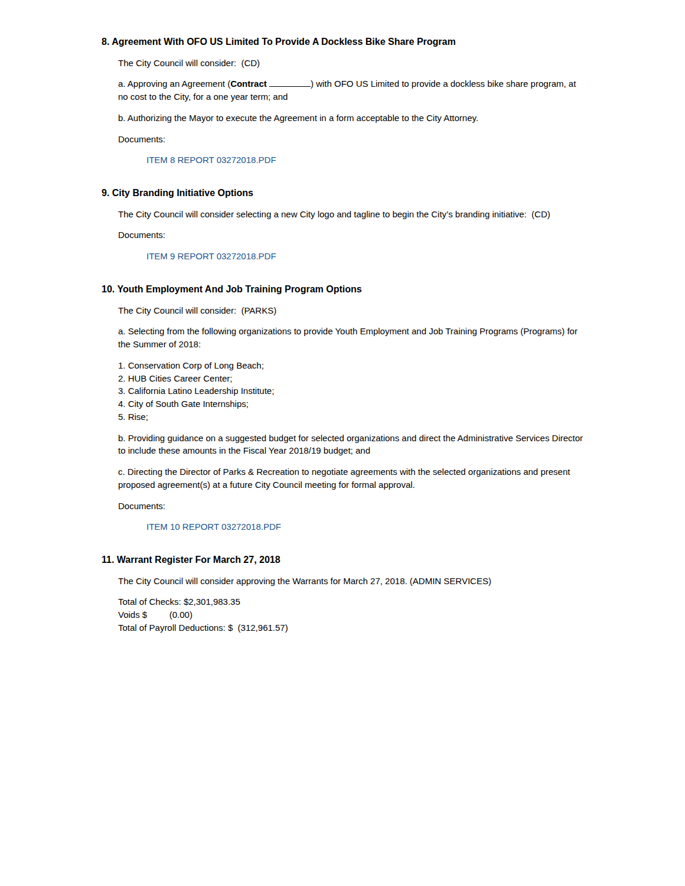8. Agreement With OFO US Limited To Provide A Dockless Bike Share Program
The City Council will consider: (CD)
a. Approving an Agreement (Contract ) with OFO US Limited to provide a dockless bike share program, at no cost to the City, for a one year term; and
b. Authorizing the Mayor to execute the Agreement in a form acceptable to the City Attorney.
Documents:
ITEM 8 REPORT 03272018.PDF
9. City Branding Initiative Options
The City Council will consider selecting a new City logo and tagline to begin the City’s branding initiative: (CD)
Documents:
ITEM 9 REPORT 03272018.PDF
10. Youth Employment And Job Training Program Options
The City Council will consider: (PARKS)
a. Selecting from the following organizations to provide Youth Employment and Job Training Programs (Programs) for the Summer of 2018:
Conservation Corp of Long Beach;
HUB Cities Career Center;
California Latino Leadership Institute;
City of South Gate Internships;
Rise;
b. Providing guidance on a suggested budget for selected organizations and direct the Administrative Services Director to include these amounts in the Fiscal Year 2018/19 budget; and
c. Directing the Director of Parks & Recreation to negotiate agreements with the selected organizations and present proposed agreement(s) at a future City Council meeting for formal approval.
Documents:
ITEM 10 REPORT 03272018.PDF
11. Warrant Register For March 27, 2018
The City Council will consider approving the Warrants for March 27, 2018. (ADMIN SERVICES)
Total of Checks: $2,301,983.35
Voids $ (0.00)
Total of Payroll Deductions: $ (312,961.57)